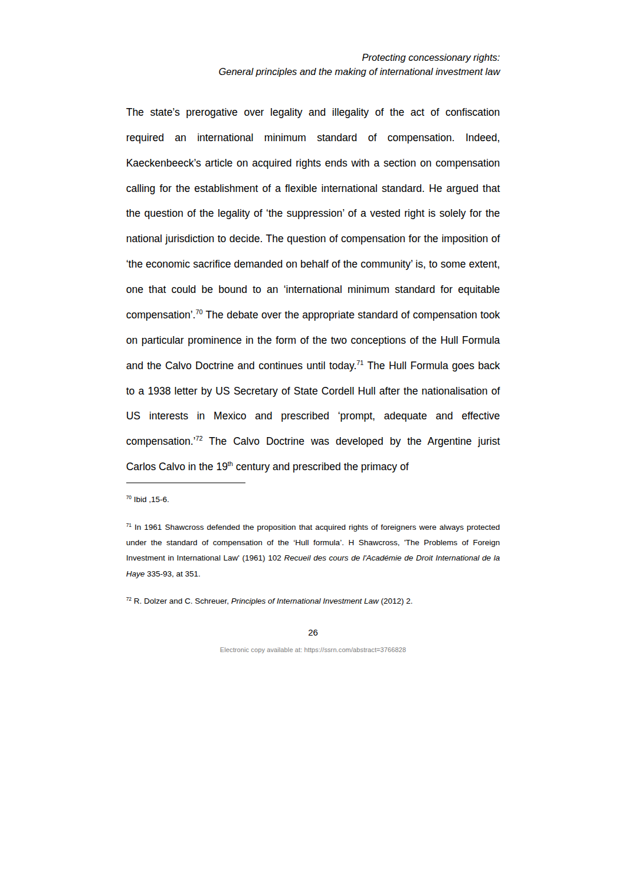Protecting concessionary rights:
General principles and the making of international investment law
The state’s prerogative over legality and illegality of the act of confiscation required an international minimum standard of compensation. Indeed, Kaeckenbeeck’s article on acquired rights ends with a section on compensation calling for the establishment of a flexible international standard. He argued that the question of the legality of ‘the suppression’ of a vested right is solely for the national jurisdiction to decide. The question of compensation for the imposition of ‘the economic sacrifice demanded on behalf of the community’ is, to some extent, one that could be bound to an ‘international minimum standard for equitable compensation’.70 The debate over the appropriate standard of compensation took on particular prominence in the form of the two conceptions of the Hull Formula and the Calvo Doctrine and continues until today.71 The Hull Formula goes back to a 1938 letter by US Secretary of State Cordell Hull after the nationalisation of US interests in Mexico and prescribed ‘prompt, adequate and effective compensation.’72 The Calvo Doctrine was developed by the Argentine jurist Carlos Calvo in the 19th century and prescribed the primacy of
70 Ibid ,15-6.
71 In 1961 Shawcross defended the proposition that acquired rights of foreigners were always protected under the standard of compensation of the ‘Hull formula’. H Shawcross, 'The Problems of Foreign Investment in International Law' (1961) 102 Recueil des cours de l'Académie de Droit International de la Haye 335-93, at 351.
72 R. Dolzer and C. Schreuer, Principles of International Investment Law (2012) 2.
26
Electronic copy available at: https://ssrn.com/abstract=3766828